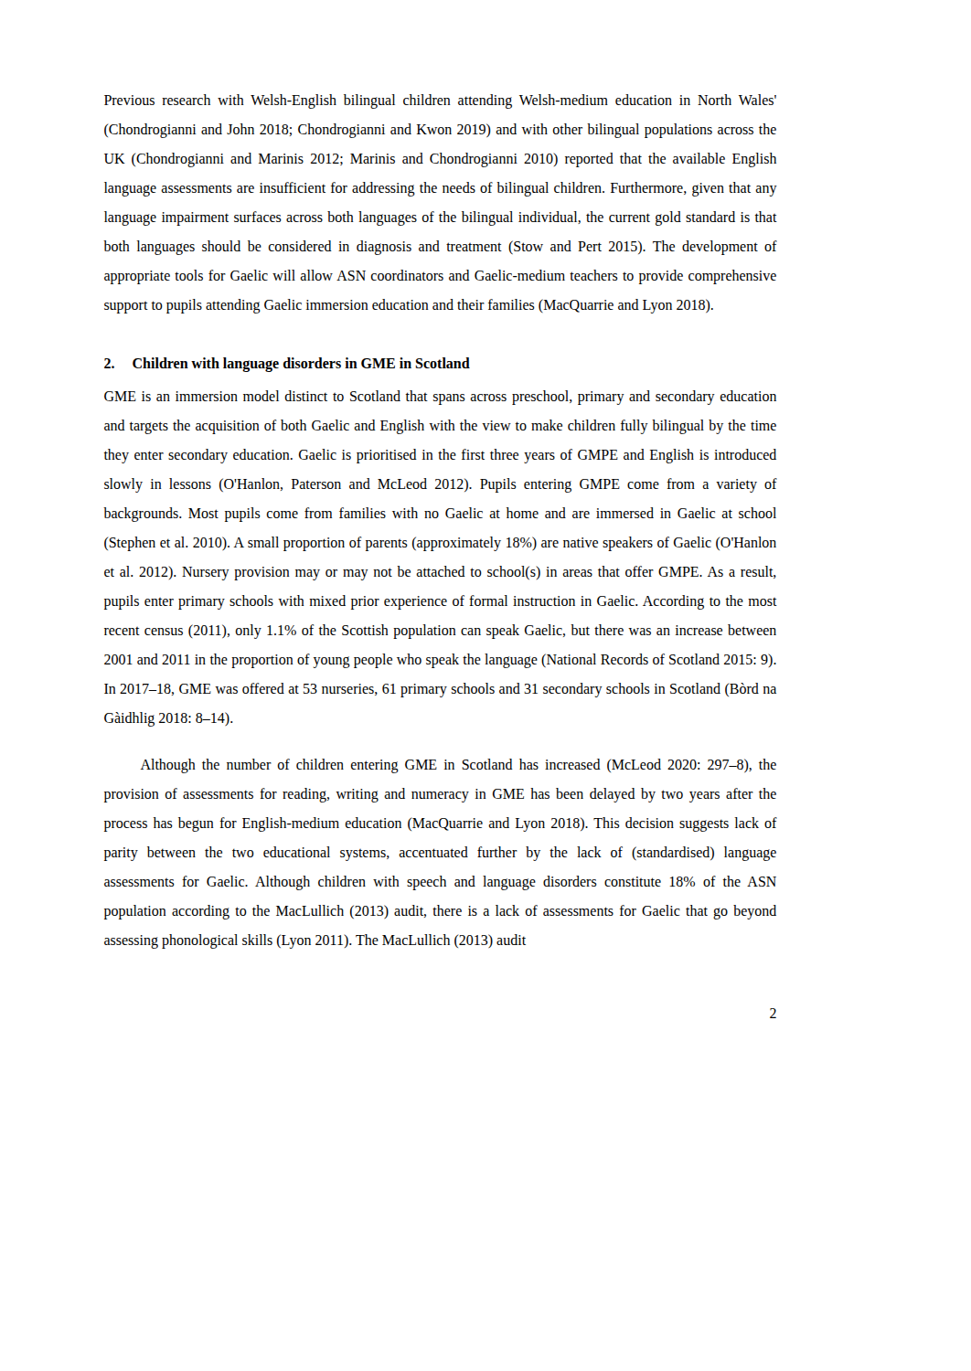Previous research with Welsh-English bilingual children attending Welsh-medium education in North Wales' (Chondrogianni and John 2018; Chondrogianni and Kwon 2019) and with other bilingual populations across the UK (Chondrogianni and Marinis 2012; Marinis and Chondrogianni 2010) reported that the available English language assessments are insufficient for addressing the needs of bilingual children. Furthermore, given that any language impairment surfaces across both languages of the bilingual individual, the current gold standard is that both languages should be considered in diagnosis and treatment (Stow and Pert 2015). The development of appropriate tools for Gaelic will allow ASN coordinators and Gaelic-medium teachers to provide comprehensive support to pupils attending Gaelic immersion education and their families (MacQuarrie and Lyon 2018).
2. Children with language disorders in GME in Scotland
GME is an immersion model distinct to Scotland that spans across preschool, primary and secondary education and targets the acquisition of both Gaelic and English with the view to make children fully bilingual by the time they enter secondary education. Gaelic is prioritised in the first three years of GMPE and English is introduced slowly in lessons (O'Hanlon, Paterson and McLeod 2012). Pupils entering GMPE come from a variety of backgrounds. Most pupils come from families with no Gaelic at home and are immersed in Gaelic at school (Stephen et al. 2010). A small proportion of parents (approximately 18%) are native speakers of Gaelic (O'Hanlon et al. 2012). Nursery provision may or may not be attached to school(s) in areas that offer GMPE. As a result, pupils enter primary schools with mixed prior experience of formal instruction in Gaelic. According to the most recent census (2011), only 1.1% of the Scottish population can speak Gaelic, but there was an increase between 2001 and 2011 in the proportion of young people who speak the language (National Records of Scotland 2015: 9). In 2017–18, GME was offered at 53 nurseries, 61 primary schools and 31 secondary schools in Scotland (Bòrd na Gàidhlig 2018: 8–14).
Although the number of children entering GME in Scotland has increased (McLeod 2020: 297–8), the provision of assessments for reading, writing and numeracy in GME has been delayed by two years after the process has begun for English-medium education (MacQuarrie and Lyon 2018). This decision suggests lack of parity between the two educational systems, accentuated further by the lack of (standardised) language assessments for Gaelic. Although children with speech and language disorders constitute 18% of the ASN population according to the MacLullich (2013) audit, there is a lack of assessments for Gaelic that go beyond assessing phonological skills (Lyon 2011). The MacLullich (2013) audit
2